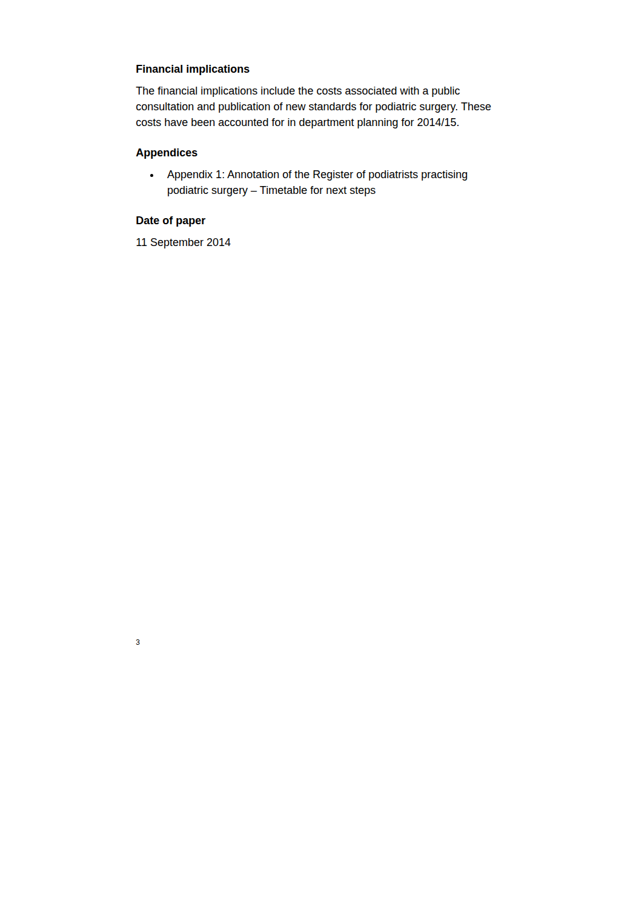Financial implications
The financial implications include the costs associated with a public consultation and publication of new standards for podiatric surgery. These costs have been accounted for in department planning for 2014/15.
Appendices
Appendix 1: Annotation of the Register of podiatrists practising podiatric surgery – Timetable for next steps
Date of paper
11 September 2014
3